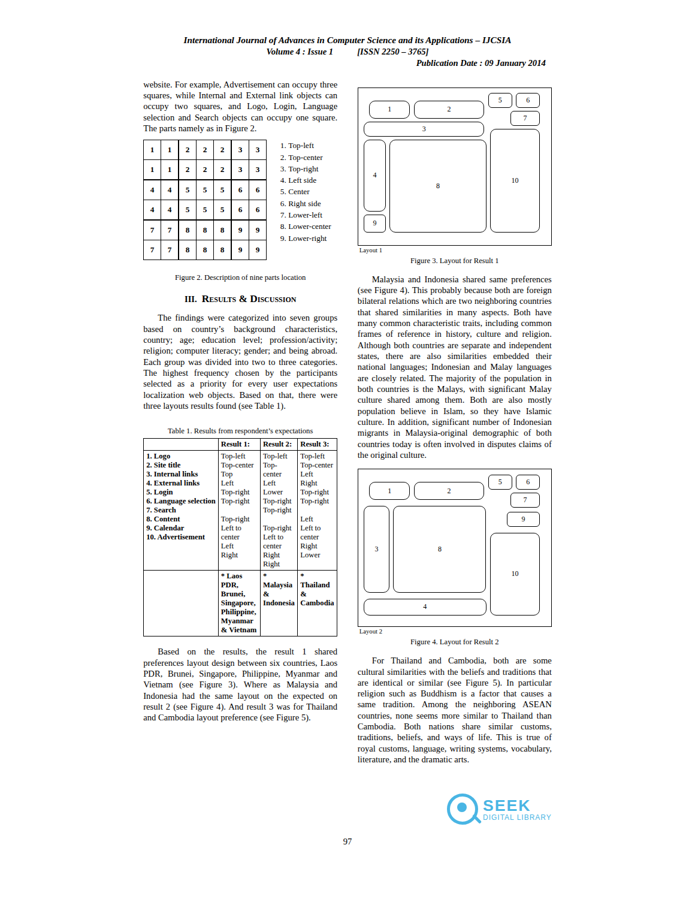International Journal of Advances in Computer Science and its Applications – IJCSIA
Volume 4 : Issue 1 [ISSN 2250 – 3765]
Publication Date : 09 January 2014
website. For example, Advertisement can occupy three squares, while Internal and External link objects can occupy two squares, and Logo, Login, Language selection and Search objects can occupy one square. The parts namely as in Figure 2.
| 1 | 1 | 2 | 2 | 2 | 3 | 3 |
| 1 | 1 | 2 | 2 | 2 | 3 | 3 |
| 4 | 4 | 5 | 5 | 5 | 6 | 6 |
| 4 | 4 | 5 | 5 | 5 | 6 | 6 |
| 7 | 7 | 8 | 8 | 8 | 9 | 9 |
| 7 | 7 | 8 | 8 | 8 | 9 | 9 |
Top-left
Top-center
Top-right
Left side
Center
Right side
Lower-left
Lower-center
Lower-right
Figure 2. Description of nine parts location
III. Results & Discussion
The findings were categorized into seven groups based on country’s background characteristics, country; age; education level; profession/activity; religion; computer literacy; gender; and being abroad. Each group was divided into two to three categories. The highest frequency chosen by the participants selected as a priority for every user expectations localization web objects. Based on that, there were three layouts results found (see Table 1).
Table 1. Results from respondent’s expectations
| | Result 1: | Result 2: | Result 3: |
| --- | --- | --- | --- |
| 1. Logo 2. Site title 3. Internal links 4. External links 5. Login 6. Language selection 7. Search 8. Content 9. Calendar 10. Advertisement | Top-left Top-center Top Left Top-right Top-right Top-right Left to center Left Right | Top-left Top-center Left Lower Top-right Top-right Top-right Left to center Right Right | Top-left Top-center Left Right Top-right Top-right Left Left to center Right Lower |
| | * Laos PDR, Brunei, Singapore, Philippine, Myanmar & Vietnam | * Malaysia & Indonesia | * Thailand & Cambodia |
Based on the results, the result 1 shared preferences layout design between six countries, Laos PDR, Brunei, Singapore, Philippine, Myanmar and Vietnam (see Figure 3). Where as Malaysia and Indonesia had the same layout on the expected on result 2 (see Figure 4). And result 3 was for Thailand and Cambodia layout preference (see Figure 5).
1
2
5
6
7
3
4
9
8
10
Layout 1
Figure 3. Layout for Result 1
Malaysia and Indonesia shared same preferences (see Figure 4). This probably because both are foreign bilateral relations which are two neighboring countries that shared similarities in many aspects. Both have many common characteristic traits, including common frames of reference in history, culture and religion. Although both countries are separate and independent states, there are also similarities embedded their national languages; Indonesian and Malay languages are closely related. The majority of the population in both countries is the Malays, with significant Malay culture shared among them. Both are also mostly population believe in Islam, so they have Islamic culture. In addition, significant number of Indonesian migrants in Malaysia-original demographic of both countries today is often involved in disputes claims of the original culture.
1
2
5
6
7
9
3
8
4
10
Layout 2
Figure 4. Layout for Result 2
For Thailand and Cambodia, both are some cultural similarities with the beliefs and traditions that are identical or similar (see Figure 5). In particular religion such as Buddhism is a factor that causes a same tradition. Among the neighboring ASEAN countries, none seems more similar to Thailand than Cambodia. Both nations share similar customs, traditions, beliefs, and ways of life. This is true of royal customs, language, writing systems, vocabulary, literature, and the dramatic arts.
SEEK
DIGITAL LIBRARY
97